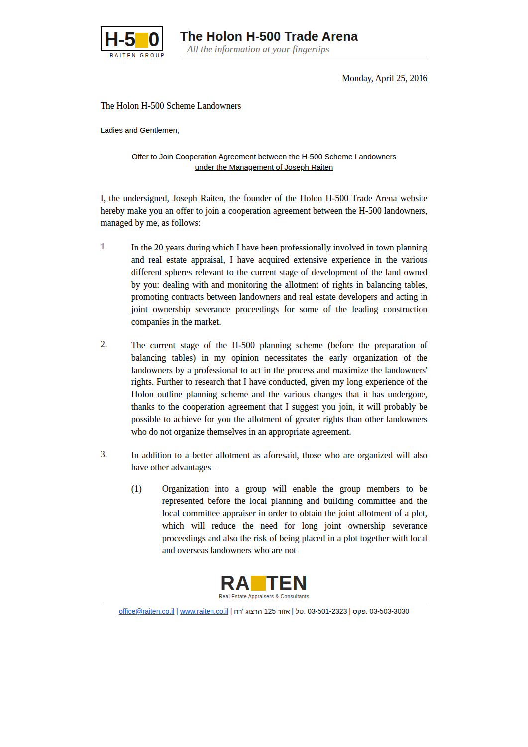H-5 0
RAITEN GROUP
The Holon H-500 Trade Arena All the information at your fingertips
Monday, April 25, 2016
The Holon H-500 Scheme Landowners
Ladies and Gentlemen,
Offer to Join Cooperation Agreement between the H-500 Scheme Landowners
under the Management of Joseph Raiten
I, the undersigned, Joseph Raiten, the founder of the Holon H-500 Trade Arena website hereby make you an offer to join a cooperation agreement between the H-500 landowners, managed by me, as follows:
1. In the 20 years during which I have been professionally involved in town planning and real estate appraisal, I have acquired extensive experience in the various different spheres relevant to the current stage of development of the land owned by you: dealing with and monitoring the allotment of rights in balancing tables, promoting contracts between landowners and real estate developers and acting in joint ownership severance proceedings for some of the leading construction companies in the market.
2. The current stage of the H-500 planning scheme (before the preparation of balancing tables) in my opinion necessitates the early organization of the landowners by a professional to act in the process and maximize the landowners' rights. Further to research that I have conducted, given my long experience of the Holon outline planning scheme and the various changes that it has undergone, thanks to the cooperation agreement that I suggest you join, it will probably be possible to achieve for you the allotment of greater rights than other landowners who do not organize themselves in an appropriate agreement.
3. In addition to a better allotment as aforesaid, those who are organized will also have other advantages –
(1) Organization into a group will enable the group members to be represented before the local planning and building committee and the local committee appraiser in order to obtain the joint allotment of a plot, which will reduce the need for long joint ownership severance proceedings and also the risk of being placed in a plot together with local and overseas landowners who are not
RA TEN
Real Estate Appraisers & Consultants
03-503-3030 .פקס | 03-501-2323 .טל | אזור 125 הרצוג 'רח | office@raiten.co.il | www.raiten.co.il